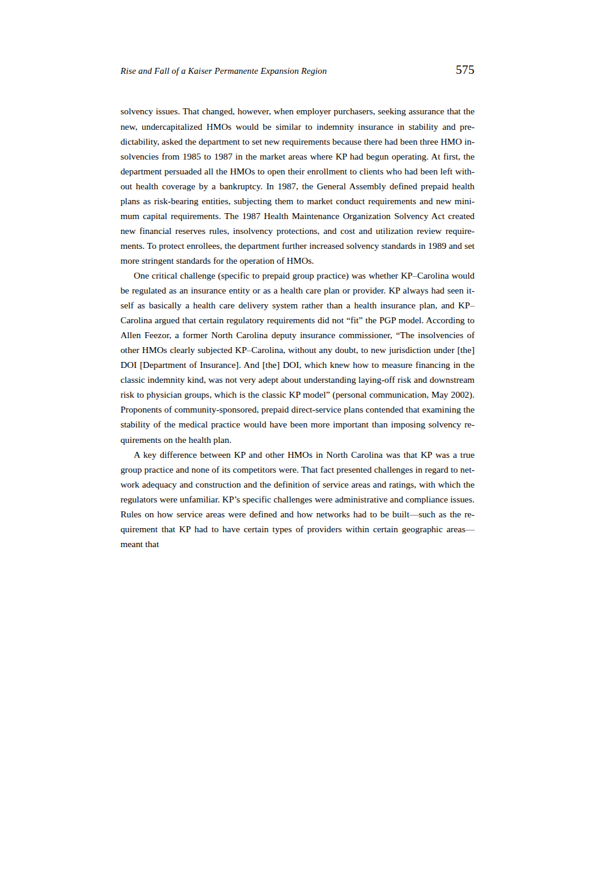Rise and Fall of a Kaiser Permanente Expansion Region 575
solvency issues. That changed, however, when employer purchasers, seeking assurance that the new, undercapitalized HMOs would be similar to indemnity insurance in stability and predictability, asked the department to set new requirements because there had been three HMO insolvencies from 1985 to 1987 in the market areas where KP had begun operating. At first, the department persuaded all the HMOs to open their enrollment to clients who had been left without health coverage by a bankruptcy. In 1987, the General Assembly defined prepaid health plans as risk-bearing entities, subjecting them to market conduct requirements and new minimum capital requirements. The 1987 Health Maintenance Organization Solvency Act created new financial reserves rules, insolvency protections, and cost and utilization review requirements. To protect enrollees, the department further increased solvency standards in 1989 and set more stringent standards for the operation of HMOs.
One critical challenge (specific to prepaid group practice) was whether KP–Carolina would be regulated as an insurance entity or as a health care plan or provider. KP always had seen itself as basically a health care delivery system rather than a health insurance plan, and KP–Carolina argued that certain regulatory requirements did not “fit” the PGP model. According to Allen Feezor, a former North Carolina deputy insurance commissioner, “The insolvencies of other HMOs clearly subjected KP–Carolina, without any doubt, to new jurisdiction under [the] DOI [Department of Insurance]. And [the] DOI, which knew how to measure financing in the classic indemnity kind, was not very adept about understanding laying-off risk and downstream risk to physician groups, which is the classic KP model” (personal communication, May 2002). Proponents of community-sponsored, prepaid direct-service plans contended that examining the stability of the medical practice would have been more important than imposing solvency requirements on the health plan.
A key difference between KP and other HMOs in North Carolina was that KP was a true group practice and none of its competitors were. That fact presented challenges in regard to network adequacy and construction and the definition of service areas and ratings, with which the regulators were unfamiliar. KP’s specific challenges were administrative and compliance issues. Rules on how service areas were defined and how networks had to be built—such as the requirement that KP had to have certain types of providers within certain geographic areas—meant that